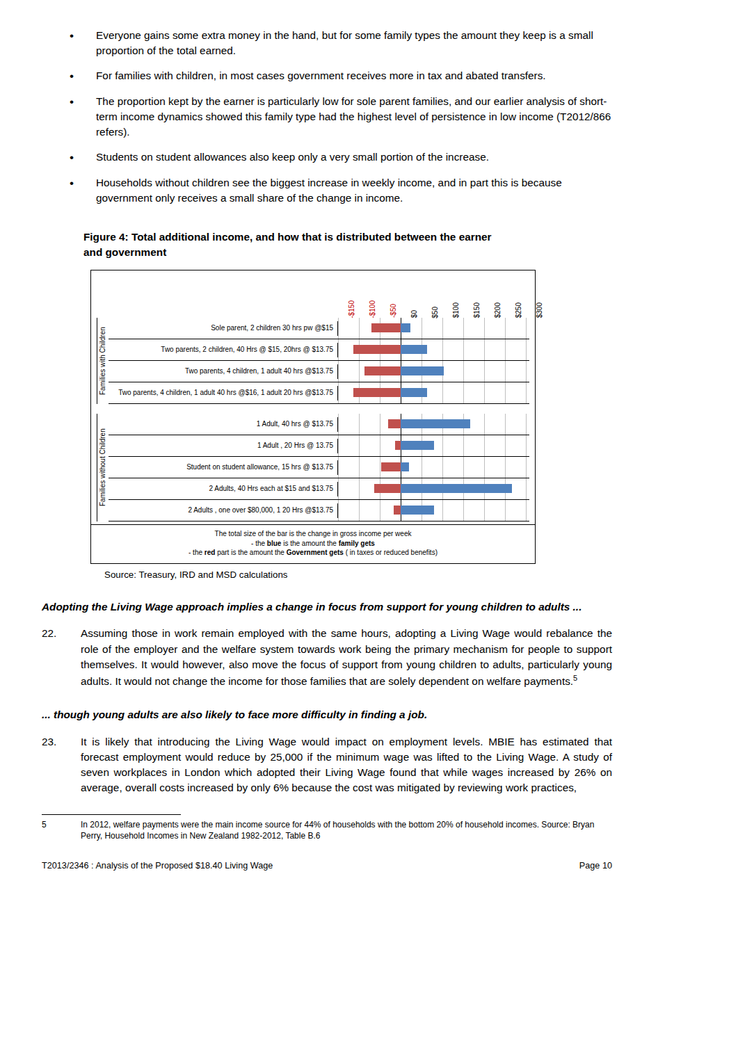Everyone gains some extra money in the hand, but for some family types the amount they keep is a small proportion of the total earned.
For families with children, in most cases government receives more in tax and abated transfers.
The proportion kept by the earner is particularly low for sole parent families, and our earlier analysis of short-term income dynamics showed this family type had the highest level of persistence in low income (T2012/866 refers).
Students on student allowances also keep only a very small portion of the increase.
Households without children see the biggest increase in weekly income, and in part this is because government only receives a small share of the change in income.
Figure 4: Total additional income, and how that is distributed between the earner and government
-$150 -$100 -$50 $0 $50 $100 $150 $200 $250 $300
Families with Children
Sole parent, 2 children 30 hrs pw @$15
Two parents, 2 children, 40 Hrs @ $15, 20hrs @ $13.75
Two parents, 4 children, 1 adult 40 hrs @$13.75
Two parents, 4 children, 1 adult 40 hrs @$16, 1 adult 20 hrs @$13.75
Families without Children
1 Adult, 40 hrs @ $13.75
1 Adult , 20 Hrs @ 13.75
Student on student allowance, 15 hrs @ $13.75
2 Adults, 40 Hrs each at $15 and $13.75
2 Adults , one over $80,000, 1 20 Hrs @$13.75
The total size of the bar is the change in gross income per week
- the blue is the amount the family gets
- the red part is the amount the Government gets ( in taxes or reduced benefits)
Source: Treasury, IRD and MSD calculations
Adopting the Living Wage approach implies a change in focus from support for young children to adults ...
22.
Assuming those in work remain employed with the same hours, adopting a Living Wage would rebalance the role of the employer and the welfare system towards work being the primary mechanism for people to support themselves. It would however, also move the focus of support from young children to adults, particularly young adults. It would not change the income for those families that are solely dependent on welfare payments.5
... though young adults are also likely to face more difficulty in finding a job.
23.
It is likely that introducing the Living Wage would impact on employment levels. MBIE has estimated that forecast employment would reduce by 25,000 if the minimum wage was lifted to the Living Wage. A study of seven workplaces in London which adopted their Living Wage found that while wages increased by 26% on average, overall costs increased by only 6% because the cost was mitigated by reviewing work practices,
5
In 2012, welfare payments were the main income source for 44% of households with the bottom 20% of household incomes. Source: Bryan Perry, Household Incomes in New Zealand 1982-2012, Table B.6
T2013/2346 : Analysis of the Proposed $18.40 Living Wage
Page 10